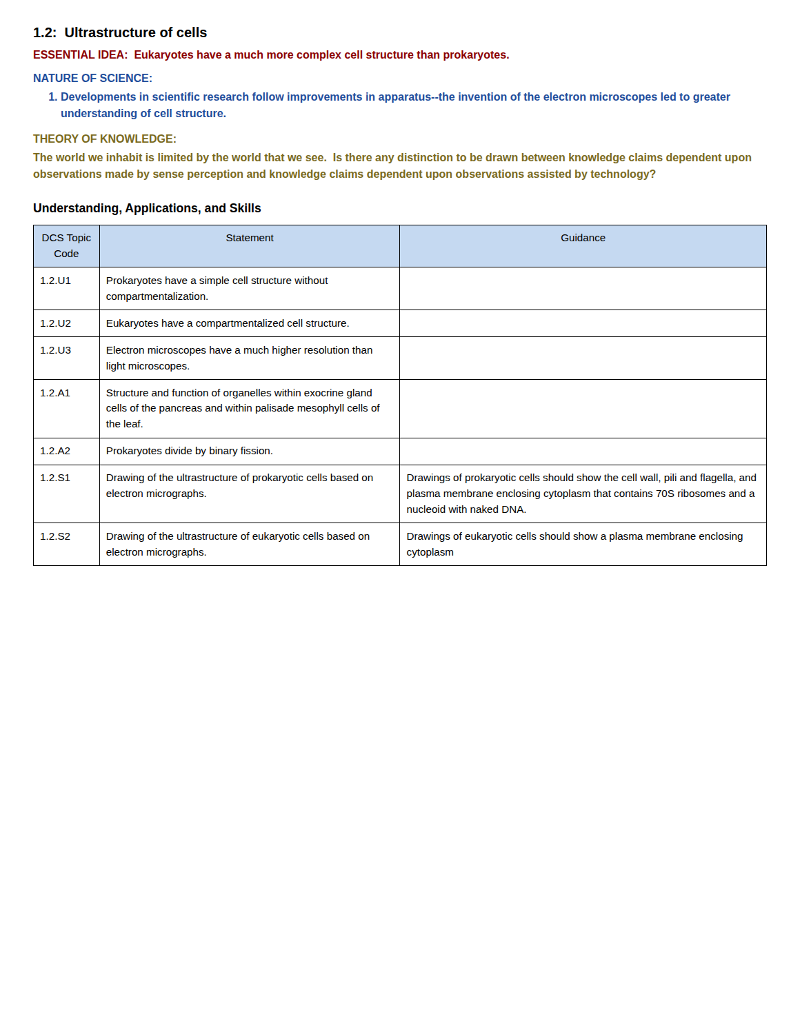1.2: Ultrastructure of cells
ESSENTIAL IDEA: Eukaryotes have a much more complex cell structure than prokaryotes.
NATURE OF SCIENCE:
Developments in scientific research follow improvements in apparatus--the invention of the electron microscopes led to greater understanding of cell structure.
THEORY OF KNOWLEDGE:
The world we inhabit is limited by the world that we see. Is there any distinction to be drawn between knowledge claims dependent upon observations made by sense perception and knowledge claims dependent upon observations assisted by technology?
Understanding, Applications, and Skills
| DCS Topic Code | Statement | Guidance |
| --- | --- | --- |
| 1.2.U1 | Prokaryotes have a simple cell structure without compartmentalization. | |
| 1.2.U2 | Eukaryotes have a compartmentalized cell structure. | |
| 1.2.U3 | Electron microscopes have a much higher resolution than light microscopes. | |
| 1.2.A1 | Structure and function of organelles within exocrine gland cells of the pancreas and within palisade mesophyll cells of the leaf. | |
| 1.2.A2 | Prokaryotes divide by binary fission. | |
| 1.2.S1 | Drawing of the ultrastructure of prokaryotic cells based on electron micrographs. | Drawings of prokaryotic cells should show the cell wall, pili and flagella, and plasma membrane enclosing cytoplasm that contains 70S ribosomes and a nucleoid with naked DNA. |
| 1.2.S2 | Drawing of the ultrastructure of eukaryotic cells based on electron micrographs. | Drawings of eukaryotic cells should show a plasma membrane enclosing cytoplasm |